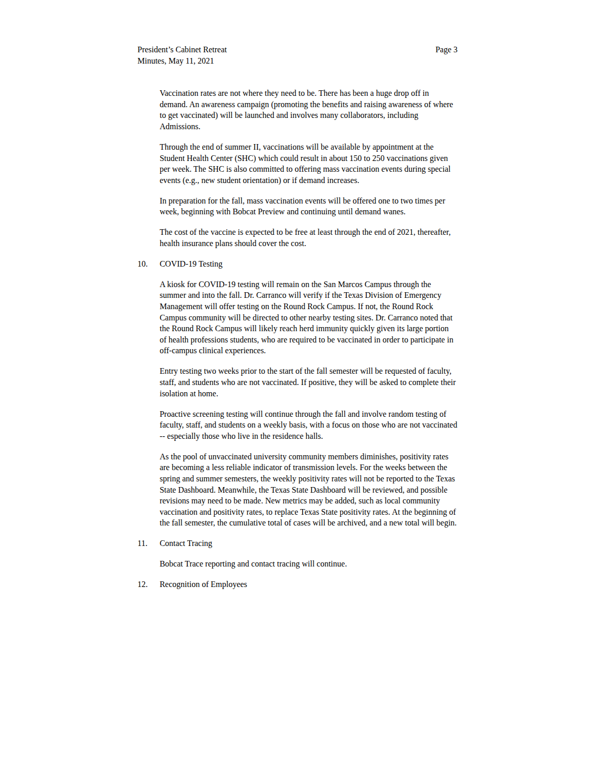President’s Cabinet Retreat
Minutes, May 11, 2021
Page 3
Vaccination rates are not where they need to be. There has been a huge drop off in demand. An awareness campaign (promoting the benefits and raising awareness of where to get vaccinated) will be launched and involves many collaborators, including Admissions.
Through the end of summer II, vaccinations will be available by appointment at the Student Health Center (SHC) which could result in about 150 to 250 vaccinations given per week. The SHC is also committed to offering mass vaccination events during special events (e.g., new student orientation) or if demand increases.
In preparation for the fall, mass vaccination events will be offered one to two times per week, beginning with Bobcat Preview and continuing until demand wanes.
The cost of the vaccine is expected to be free at least through the end of 2021, thereafter, health insurance plans should cover the cost.
COVID-19 Testing
A kiosk for COVID-19 testing will remain on the San Marcos Campus through the summer and into the fall. Dr. Carranco will verify if the Texas Division of Emergency Management will offer testing on the Round Rock Campus. If not, the Round Rock Campus community will be directed to other nearby testing sites. Dr. Carranco noted that the Round Rock Campus will likely reach herd immunity quickly given its large portion of health professions students, who are required to be vaccinated in order to participate in off-campus clinical experiences.
Entry testing two weeks prior to the start of the fall semester will be requested of faculty, staff, and students who are not vaccinated. If positive, they will be asked to complete their isolation at home.
Proactive screening testing will continue through the fall and involve random testing of faculty, staff, and students on a weekly basis, with a focus on those who are not vaccinated -- especially those who live in the residence halls.
As the pool of unvaccinated university community members diminishes, positivity rates are becoming a less reliable indicator of transmission levels. For the weeks between the spring and summer semesters, the weekly positivity rates will not be reported to the Texas State Dashboard. Meanwhile, the Texas State Dashboard will be reviewed, and possible revisions may need to be made. New metrics may be added, such as local community vaccination and positivity rates, to replace Texas State positivity rates. At the beginning of the fall semester, the cumulative total of cases will be archived, and a new total will begin.
Contact Tracing
Bobcat Trace reporting and contact tracing will continue.
Recognition of Employees